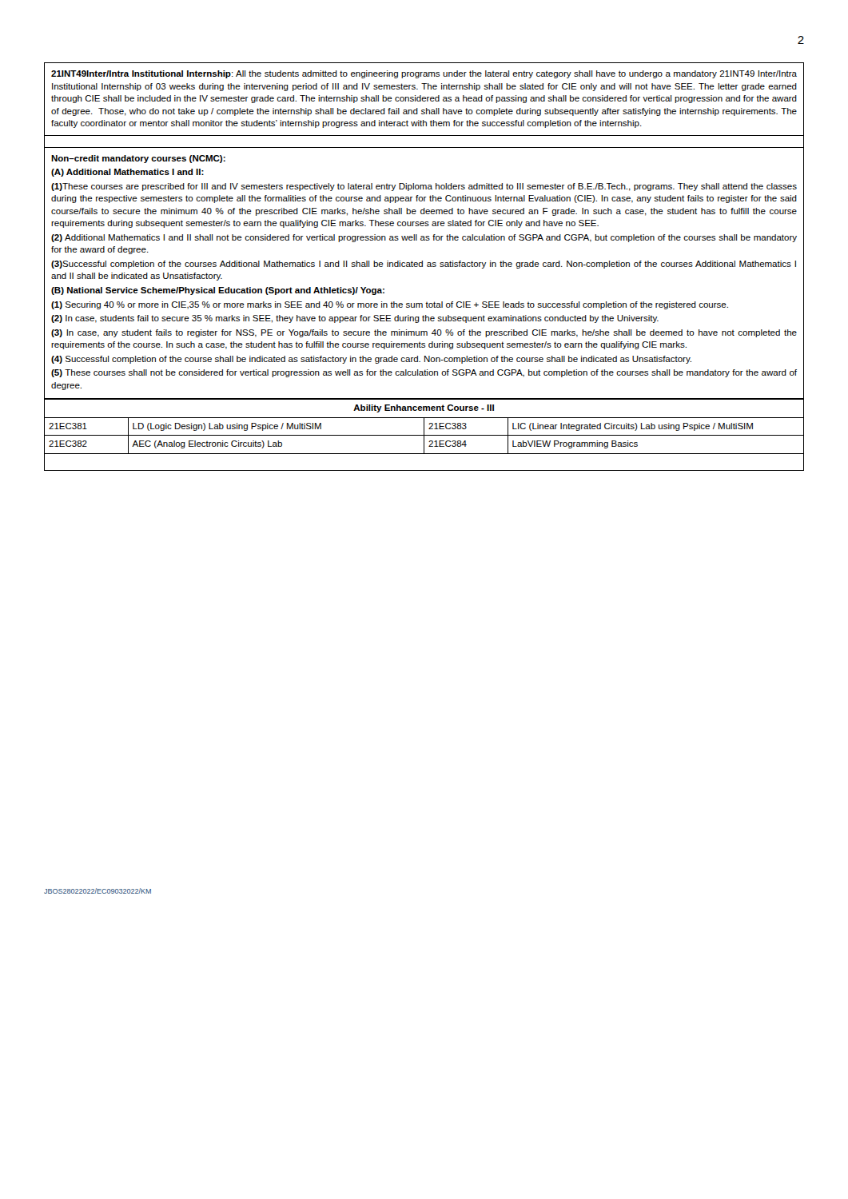2
21INT49Inter/Intra Institutional Internship: All the students admitted to engineering programs under the lateral entry category shall have to undergo a mandatory 21INT49 Inter/Intra Institutional Internship of 03 weeks during the intervening period of III and IV semesters. The internship shall be slated for CIE only and will not have SEE. The letter grade earned through CIE shall be included in the IV semester grade card. The internship shall be considered as a head of passing and shall be considered for vertical progression and for the award of degree. Those, who do not take up / complete the internship shall be declared fail and shall have to complete during subsequently after satisfying the internship requirements. The faculty coordinator or mentor shall monitor the students’ internship progress and interact with them for the successful completion of the internship.
Non–credit mandatory courses (NCMC):
(A) Additional Mathematics I and II:
(1) These courses are prescribed for III and IV semesters respectively to lateral entry Diploma holders admitted to III semester of B.E./B.Tech., programs. They shall attend the classes during the respective semesters to complete all the formalities of the course and appear for the Continuous Internal Evaluation (CIE). In case, any student fails to register for the said course/fails to secure the minimum 40 % of the prescribed CIE marks, he/she shall be deemed to have secured an F grade. In such a case, the student has to fulfill the course requirements during subsequent semester/s to earn the qualifying CIE marks. These courses are slated for CIE only and have no SEE.
(2) Additional Mathematics I and II shall not be considered for vertical progression as well as for the calculation of SGPA and CGPA, but completion of the courses shall be mandatory for the award of degree.
(3) Successful completion of the courses Additional Mathematics I and II shall be indicated as satisfactory in the grade card. Non-completion of the courses Additional Mathematics I and II shall be indicated as Unsatisfactory.
(B) National Service Scheme/Physical Education (Sport and Athletics)/ Yoga:
(1) Securing 40 % or more in CIE,35 % or more marks in SEE and 40 % or more in the sum total of CIE + SEE leads to successful completion of the registered course.
(2) In case, students fail to secure 35 % marks in SEE, they have to appear for SEE during the subsequent examinations conducted by the University.
(3) In case, any student fails to register for NSS, PE or Yoga/fails to secure the minimum 40 % of the prescribed CIE marks, he/she shall be deemed to have not completed the requirements of the course. In such a case, the student has to fulfill the course requirements during subsequent semester/s to earn the qualifying CIE marks.
(4) Successful completion of the course shall be indicated as satisfactory in the grade card. Non-completion of the course shall be indicated as Unsatisfactory.
(5) These courses shall not be considered for vertical progression as well as for the calculation of SGPA and CGPA, but completion of the courses shall be mandatory for the award of degree.
| Ability Enhancement Course - III |
| --- |
| 21EC381 | LD (Logic Design) Lab using Pspice / MultiSIM | 21EC383 | LIC (Linear Integrated Circuits) Lab using Pspice / MultiSIM |
| 21EC382 | AEC (Analog Electronic Circuits) Lab | 21EC384 | LabVIEW Programming Basics |
JBOS28022022/EC09032022/KM